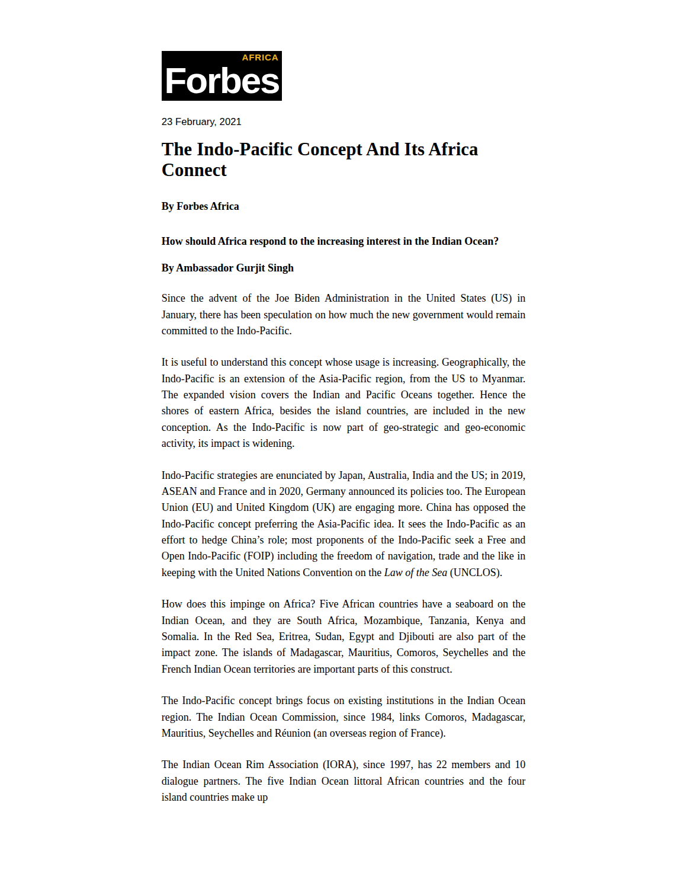AFRICA Forbes
23 February, 2021
The Indo-Pacific Concept And Its Africa Connect
By Forbes Africa
How should Africa respond to the increasing interest in the Indian Ocean?
By Ambassador Gurjit Singh
Since the advent of the Joe Biden Administration in the United States (US) in January, there has been speculation on how much the new government would remain committed to the Indo-Pacific.
It is useful to understand this concept whose usage is increasing. Geographically, the Indo-Pacific is an extension of the Asia-Pacific region, from the US to Myanmar. The expanded vision covers the Indian and Pacific Oceans together. Hence the shores of eastern Africa, besides the island countries, are included in the new conception. As the Indo-Pacific is now part of geo-strategic and geo-economic activity, its impact is widening.
Indo-Pacific strategies are enunciated by Japan, Australia, India and the US; in 2019, ASEAN and France and in 2020, Germany announced its policies too. The European Union (EU) and United Kingdom (UK) are engaging more. China has opposed the Indo-Pacific concept preferring the Asia-Pacific idea. It sees the Indo-Pacific as an effort to hedge China’s role; most proponents of the Indo-Pacific seek a Free and Open Indo-Pacific (FOIP) including the freedom of navigation, trade and the like in keeping with the United Nations Convention on the Law of the Sea (UNCLOS).
How does this impinge on Africa? Five African countries have a seaboard on the Indian Ocean, and they are South Africa, Mozambique, Tanzania, Kenya and Somalia. In the Red Sea, Eritrea, Sudan, Egypt and Djibouti are also part of the impact zone. The islands of Madagascar, Mauritius, Comoros, Seychelles and the French Indian Ocean territories are important parts of this construct.
The Indo-Pacific concept brings focus on existing institutions in the Indian Ocean region. The Indian Ocean Commission, since 1984, links Comoros, Madagascar, Mauritius, Seychelles and Réunion (an overseas region of France).
The Indian Ocean Rim Association (IORA), since 1997, has 22 members and 10 dialogue partners. The five Indian Ocean littoral African countries and the four island countries make up